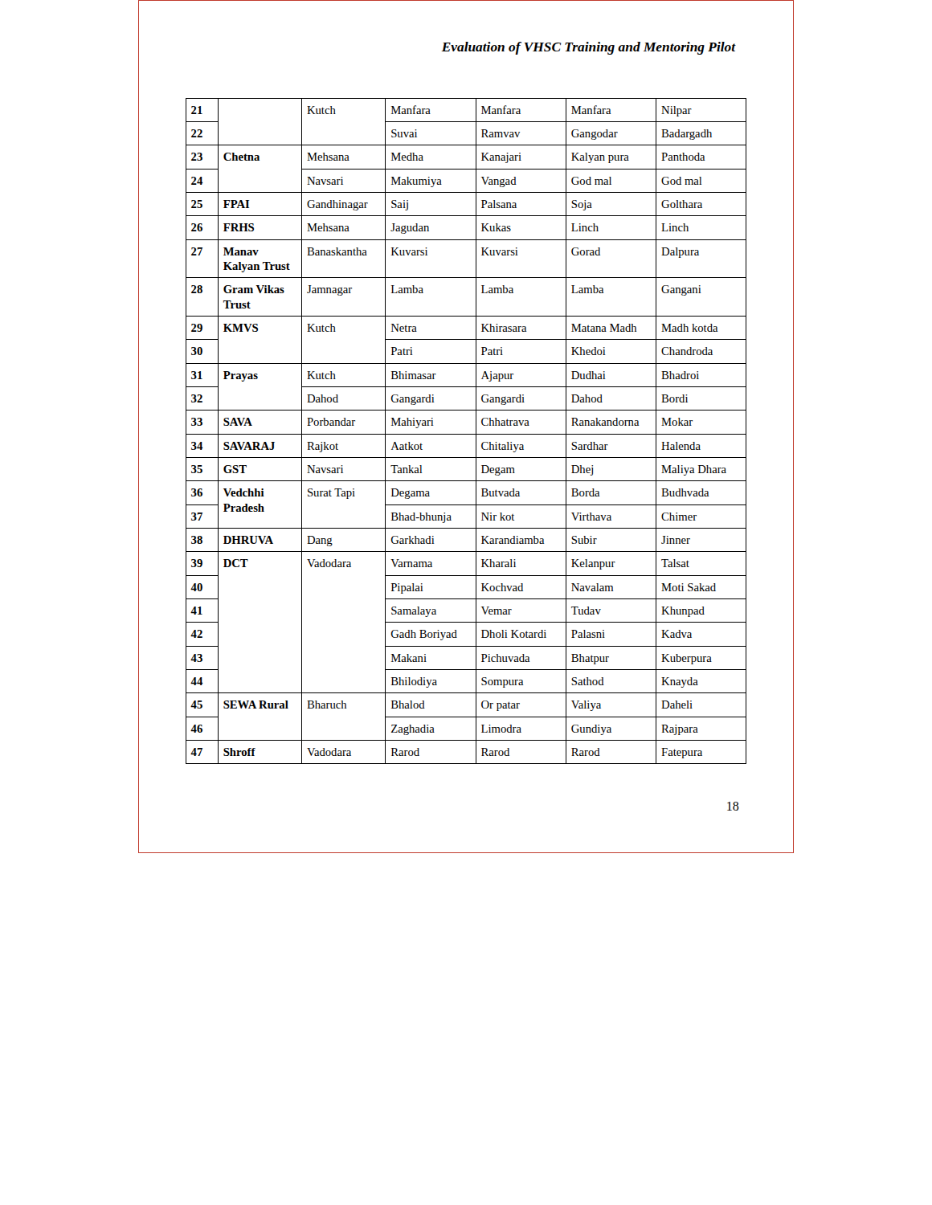Evaluation of VHSC Training and Mentoring Pilot
| 21 | | Kutch | Manfara | Manfara | Manfara | Nilpar |
| 22 | Suvai | Ramvav | Gangodar | Badargadh |
| 23 | Chetna | Mehsana | Medha | Kanajari | Kalyan pura | Panthoda |
| 24 | Navsari | Makumiya | Vangad | God mal | God mal |
| 25 | FPAI | Gandhinagar | Saij | Palsana | Soja | Golthara |
| 26 | FRHS | Mehsana | Jagudan | Kukas | Linch | Linch |
| 27 | Manav Kalyan Trust | Banaskantha | Kuvarsi | Kuvarsi | Gorad | Dalpura |
| 28 | Gram Vikas Trust | Jamnagar | Lamba | Lamba | Lamba | Gangani |
| 29 | KMVS | Kutch | Netra | Khirasara | Matana Madh | Madh kotda |
| 30 | Patri | Patri | Khedoi | Chandroda |
| 31 | Prayas | Kutch | Bhimasar | Ajapur | Dudhai | Bhadroi |
| 32 | Dahod | Gangardi | Gangardi | Dahod | Bordi |
| 33 | SAVA | Porbandar | Mahiyari | Chhatrava | Ranakandorna | Mokar |
| 34 | SAVARAJ | Rajkot | Aatkot | Chitaliya | Sardhar | Halenda |
| 35 | GST | Navsari | Tankal | Degam | Dhej | Maliya Dhara |
| 36 | Vedchhi Pradesh | Surat Tapi | Degama | Butvada | Borda | Budhvada |
| 37 | Bhad-bhunja | Nir kot | Virthava | Chimer |
| 38 | DHRUVA | Dang | Garkhadi | Karandiamba | Subir | Jinner |
| 39 | DCT | Vadodara | Varnama | Kharali | Kelanpur | Talsat |
| 40 | Pipalai | Kochvad | Navalam | Moti Sakad |
| 41 | Samalaya | Vemar | Tudav | Khunpad |
| 42 | Gadh Boriyad | Dholi Kotardi | Palasni | Kadva |
| 43 | Makani | Pichuvada | Bhatpur | Kuberpura |
| 44 | Bhilodiya | Sompura | Sathod | Knayda |
| 45 | SEWA Rural | Bharuch | Bhalod | Or patar | Valiya | Daheli |
| 46 | Zaghadia | Limodra | Gundiya | Rajpara |
| 47 | Shroff | Vadodara | Rarod | Rarod | Rarod | Fatepura |
18